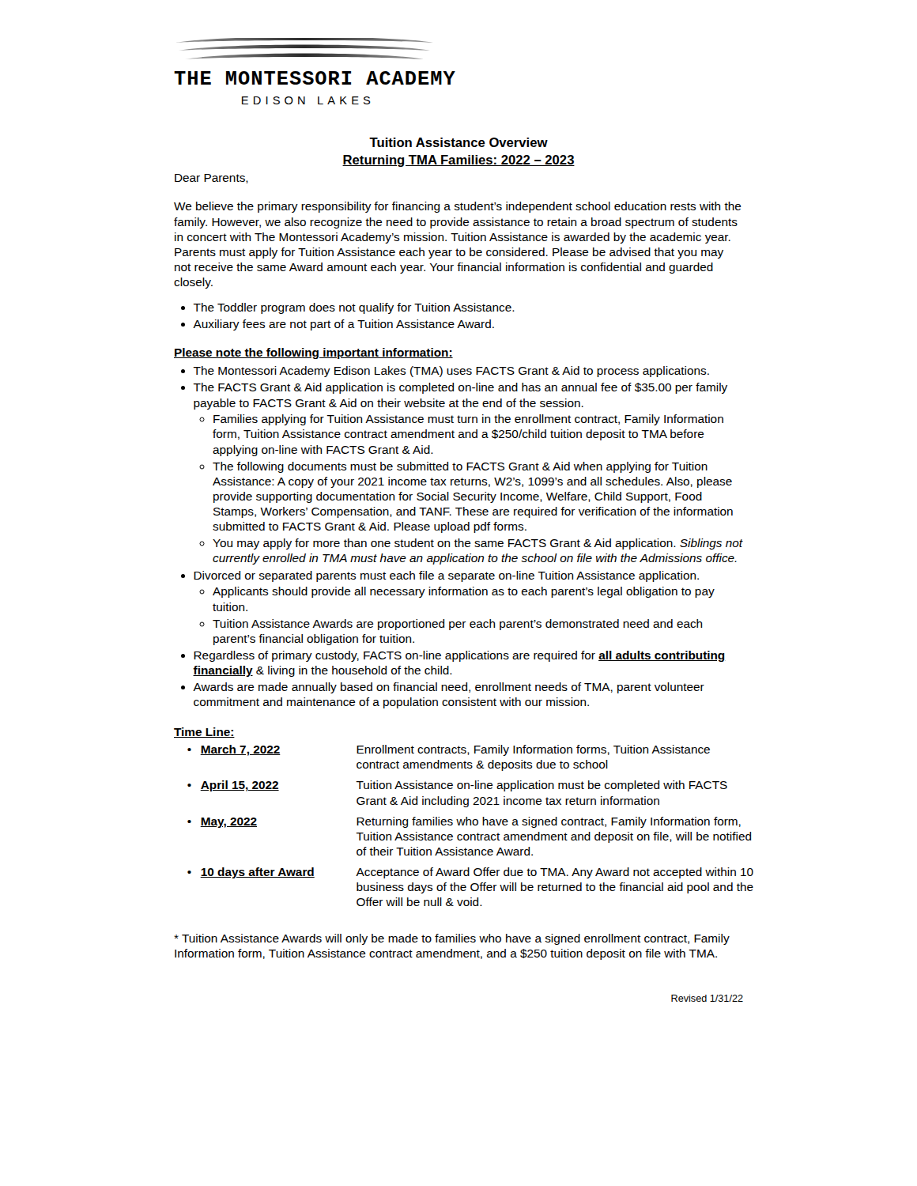THE MONTESSORI ACADEMY
EDISON LAKES
Tuition Assistance Overview Returning TMA Families: 2022 – 2023
Dear Parents,
We believe the primary responsibility for financing a student’s independent school education rests with the family. However, we also recognize the need to provide assistance to retain a broad spectrum of students in concert with The Montessori Academy’s mission. Tuition Assistance is awarded by the academic year. Parents must apply for Tuition Assistance each year to be considered. Please be advised that you may not receive the same Award amount each year. Your financial information is confidential and guarded closely.
The Toddler program does not qualify for Tuition Assistance.
Auxiliary fees are not part of a Tuition Assistance Award.
Please note the following important information:
The Montessori Academy Edison Lakes (TMA) uses FACTS Grant & Aid to process applications.
The FACTS Grant & Aid application is completed on-line and has an annual fee of $35.00 per family payable to FACTS Grant & Aid on their website at the end of the session.
Families applying for Tuition Assistance must turn in the enrollment contract, Family Information form, Tuition Assistance contract amendment and a $250/child tuition deposit to TMA before applying on-line with FACTS Grant & Aid.
The following documents must be submitted to FACTS Grant & Aid when applying for Tuition Assistance: A copy of your 2021 income tax returns, W2’s, 1099’s and all schedules. Also, please provide supporting documentation for Social Security Income, Welfare, Child Support, Food Stamps, Workers’ Compensation, and TANF. These are required for verification of the information submitted to FACTS Grant & Aid. Please upload pdf forms.
You may apply for more than one student on the same FACTS Grant & Aid application. Siblings not currently enrolled in TMA must have an application to the school on file with the Admissions office.
Divorced or separated parents must each file a separate on-line Tuition Assistance application.
Applicants should provide all necessary information as to each parent’s legal obligation to pay tuition.
Tuition Assistance Awards are proportioned per each parent’s demonstrated need and each parent’s financial obligation for tuition.
Regardless of primary custody, FACTS on-line applications are required for all adults contributing financially & living in the household of the child.
Awards are made annually based on financial need, enrollment needs of TMA, parent volunteer commitment and maintenance of a population consistent with our mission.
Time Line:
| • | March 7, 2022 | Enrollment contracts, Family Information forms, Tuition Assistance contract amendments & deposits due to school |
| • | April 15, 2022 | Tuition Assistance on-line application must be completed with FACTS Grant & Aid including 2021 income tax return information |
| • | May, 2022 | Returning families who have a signed contract, Family Information form, Tuition Assistance contract amendment and deposit on file, will be notified of their Tuition Assistance Award. |
| • | 10 days after Award | Acceptance of Award Offer due to TMA. Any Award not accepted within 10 business days of the Offer will be returned to the financial aid pool and the Offer will be null & void. |
* Tuition Assistance Awards will only be made to families who have a signed enrollment contract, Family Information form, Tuition Assistance contract amendment, and a $250 tuition deposit on file with TMA.
Revised 1/31/22